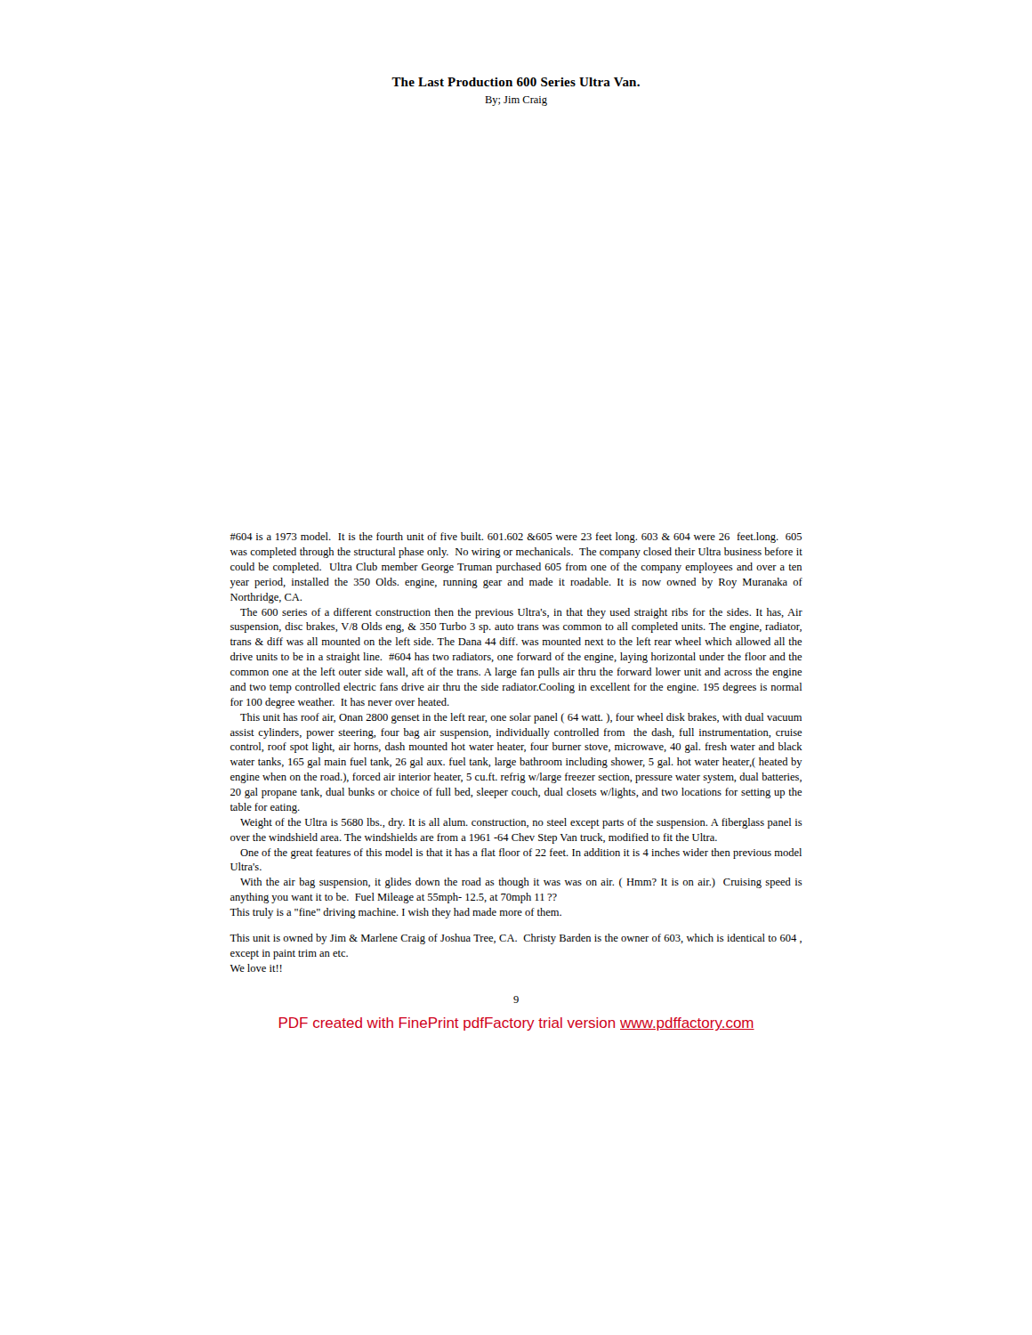The Last Production 600 Series Ultra Van.
By; Jim Craig
#604 is a 1973 model. It is the fourth unit of five built. 601.602 &605 were 23 feet long. 603 & 604 were 26 feet.long. 605 was completed through the structural phase only. No wiring or mechanicals. The company closed their Ultra business before it could be completed. Ultra Club member George Truman purchased 605 from one of the company employees and over a ten year period, installed the 350 Olds. engine, running gear and made it roadable. It is now owned by Roy Muranaka of Northridge, CA.
The 600 series of a different construction then the previous Ultra's, in that they used straight ribs for the sides. It has, Air suspension, disc brakes, V/8 Olds eng, & 350 Turbo 3 sp. auto trans was common to all completed units. The engine, radiator, trans & diff was all mounted on the left side. The Dana 44 diff. was mounted next to the left rear wheel which allowed all the drive units to be in a straight line. #604 has two radiators, one forward of the engine, laying horizontal under the floor and the common one at the left outer side wall, aft of the trans. A large fan pulls air thru the forward lower unit and across the engine and two temp controlled electric fans drive air thru the side radiator.Cooling in excellent for the engine. 195 degrees is normal for 100 degree weather. It has never over heated.
This unit has roof air, Onan 2800 genset in the left rear, one solar panel ( 64 watt. ), four wheel disk brakes, with dual vacuum assist cylinders, power steering, four bag air suspension, individually controlled from the dash, full instrumentation, cruise control, roof spot light, air horns, dash mounted hot water heater, four burner stove, microwave, 40 gal. fresh water and black water tanks, 165 gal main fuel tank, 26 gal aux. fuel tank, large bathroom including shower, 5 gal. hot water heater,( heated by engine when on the road.), forced air interior heater, 5 cu.ft. refrig w/large freezer section, pressure water system, dual batteries, 20 gal propane tank, dual bunks or choice of full bed, sleeper couch, dual closets w/lights, and two locations for setting up the table for eating.
Weight of the Ultra is 5680 lbs., dry. It is all alum. construction, no steel except parts of the suspension. A fiberglass panel is over the windshield area. The windshields are from a 1961 -64 Chev Step Van truck, modified to fit the Ultra.
One of the great features of this model is that it has a flat floor of 22 feet. In addition it is 4 inches wider then previous model Ultra's.
With the air bag suspension, it glides down the road as though it was was on air. ( Hmm? It is on air.) Cruising speed is anything you want it to be. Fuel Mileage at 55mph- 12.5, at 70mph 11 ??
This truly is a "fine" driving machine. I wish they had made more of them.
This unit is owned by Jim & Marlene Craig of Joshua Tree, CA. Christy Barden is the owner of 603, which is identical to 604 , except in paint trim an etc.
We love it!!
9
PDF created with FinePrint pdfFactory trial version www.pdffactory.com